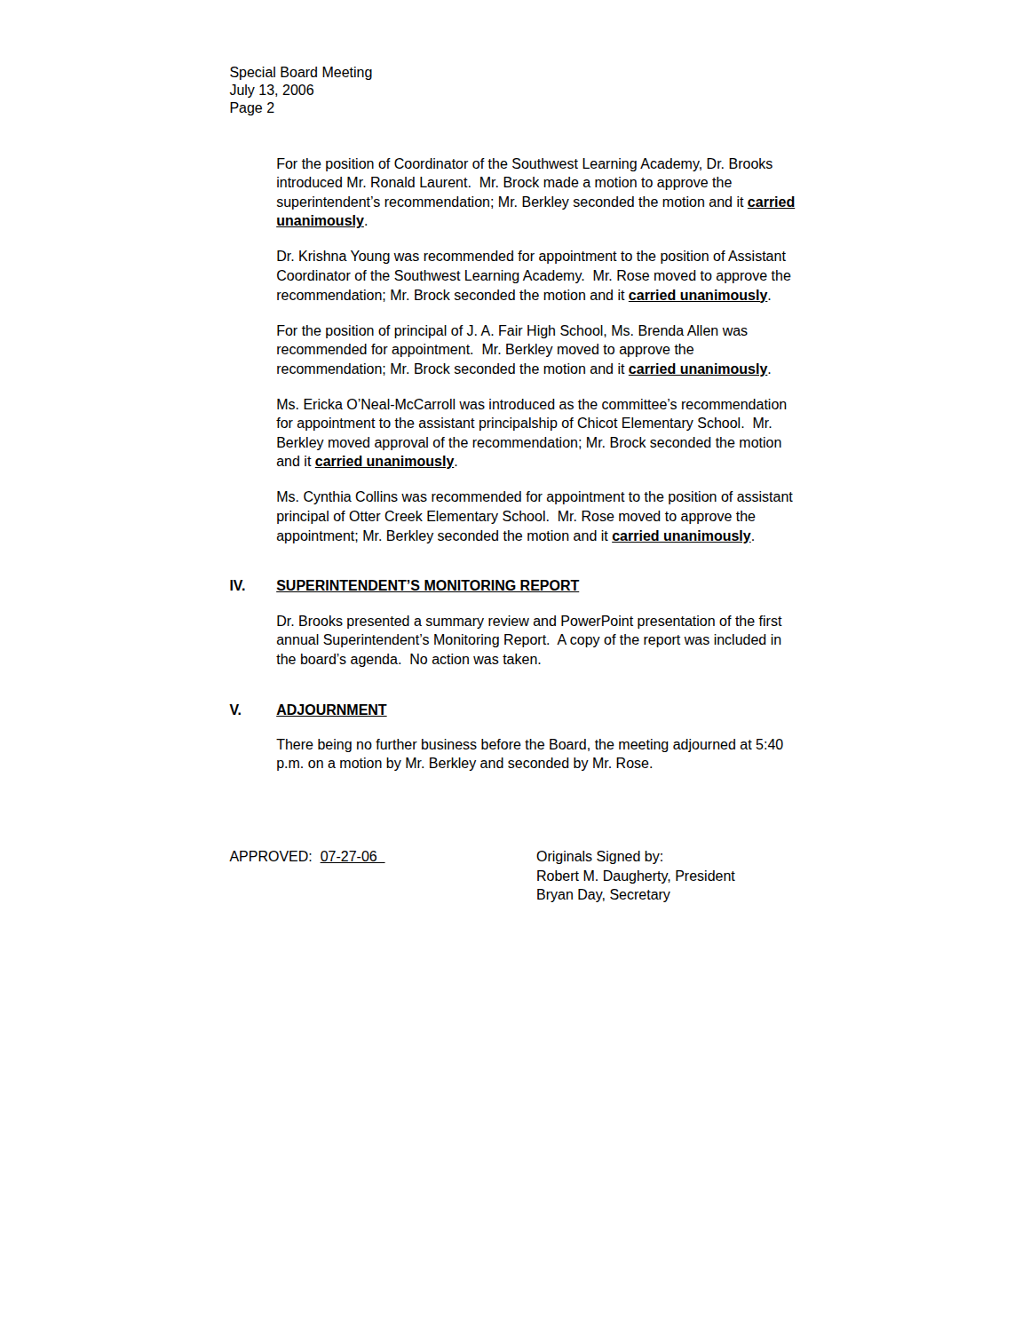Special Board Meeting
July 13, 2006
Page 2
For the position of Coordinator of the Southwest Learning Academy, Dr. Brooks introduced Mr. Ronald Laurent. Mr. Brock made a motion to approve the superintendent’s recommendation; Mr. Berkley seconded the motion and it carried unanimously.
Dr. Krishna Young was recommended for appointment to the position of Assistant Coordinator of the Southwest Learning Academy. Mr. Rose moved to approve the recommendation; Mr. Brock seconded the motion and it carried unanimously.
For the position of principal of J. A. Fair High School, Ms. Brenda Allen was recommended for appointment. Mr. Berkley moved to approve the recommendation; Mr. Brock seconded the motion and it carried unanimously.
Ms. Ericka O’Neal-McCarroll was introduced as the committee’s recommendation for appointment to the assistant principalship of Chicot Elementary School. Mr. Berkley moved approval of the recommendation; Mr. Brock seconded the motion and it carried unanimously.
Ms. Cynthia Collins was recommended for appointment to the position of assistant principal of Otter Creek Elementary School. Mr. Rose moved to approve the appointment; Mr. Berkley seconded the motion and it carried unanimously.
IV. SUPERINTENDENT’S MONITORING REPORT
Dr. Brooks presented a summary review and PowerPoint presentation of the first annual Superintendent’s Monitoring Report. A copy of the report was included in the board’s agenda. No action was taken.
V. ADJOURNMENT
There being no further business before the Board, the meeting adjourned at 5:40 p.m. on a motion by Mr. Berkley and seconded by Mr. Rose.
APPROVED: 07-27-06
Originals Signed by:
Robert M. Daugherty, President
Bryan Day, Secretary